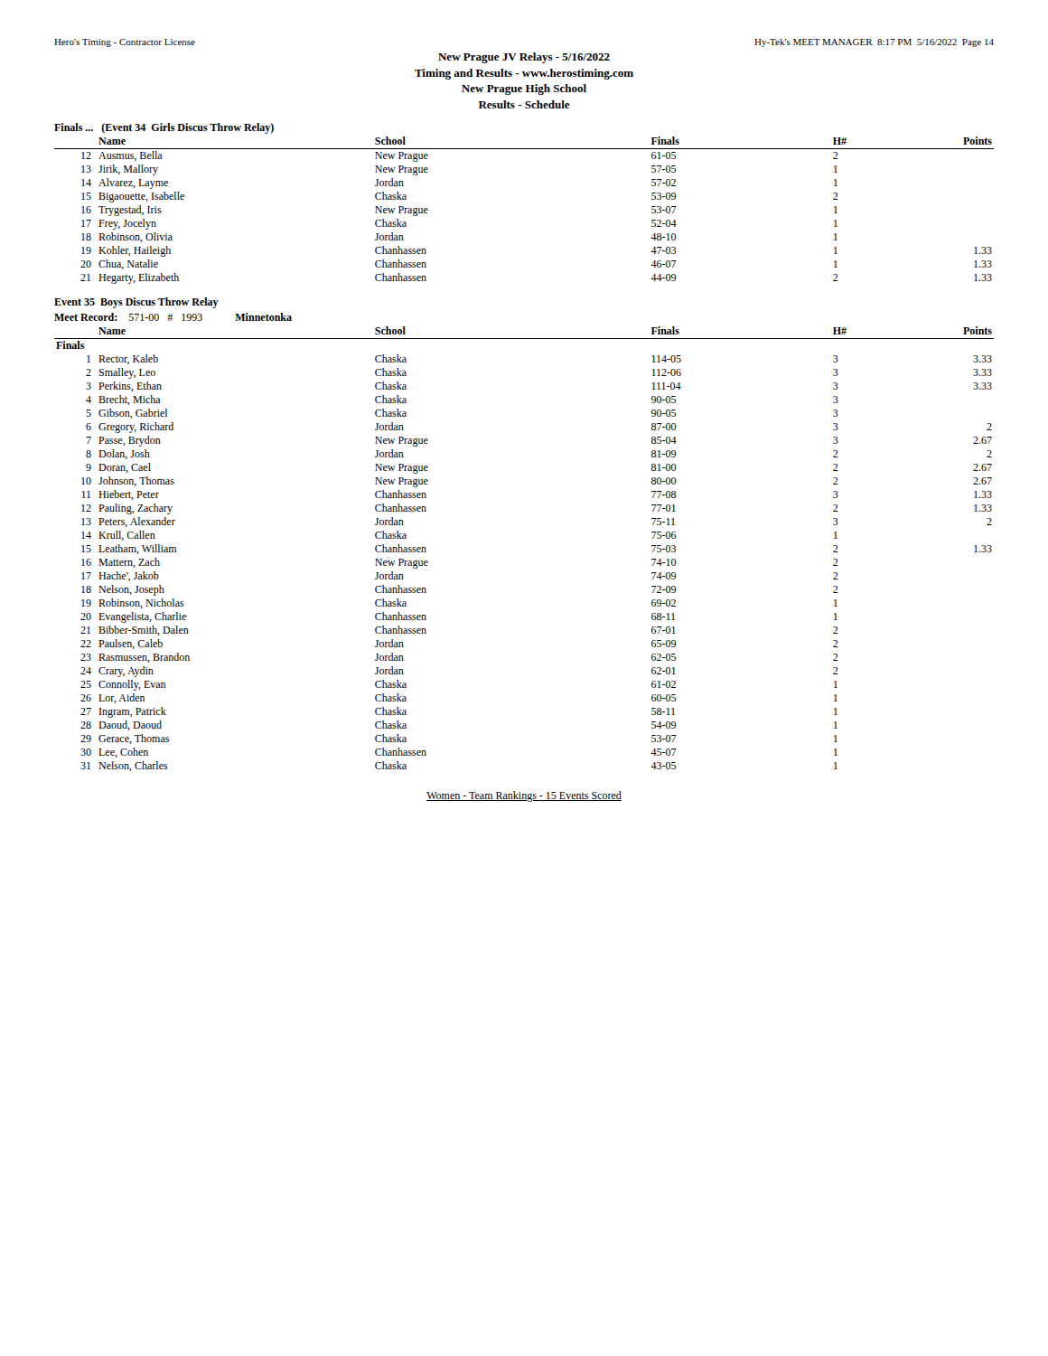Hero's Timing - Contractor License
Hy-Tek's MEET MANAGER 8:17 PM 5/16/2022 Page 14
New Prague JV Relays - 5/16/2022
Timing and Results - www.herostiming.com
New Prague High School
Results - Schedule
Finals ... (Event 34 Girls Discus Throw Relay)
| | Name | School | Finals | H# | Points |
| --- | --- | --- | --- | --- | --- |
| 12 | Ausmus, Bella | New Prague | 61-05 | 2 | |
| 13 | Jirik, Mallory | New Prague | 57-05 | 1 | |
| 14 | Alvarez, Layme | Jordan | 57-02 | 1 | |
| 15 | Bigaouette, Isabelle | Chaska | 53-09 | 2 | |
| 16 | Trygestad, Iris | New Prague | 53-07 | 1 | |
| 17 | Frey, Jocelyn | Chaska | 52-04 | 1 | |
| 18 | Robinson, Olivia | Jordan | 48-10 | 1 | |
| 19 | Kohler, Haileigh | Chanhassen | 47-03 | 1 | 1.33 |
| 20 | Chua, Natalie | Chanhassen | 46-07 | 1 | 1.33 |
| 21 | Hegarty, Elizabeth | Chanhassen | 44-09 | 2 | 1.33 |
Event 35 Boys Discus Throw Relay
Meet Record: 571-00 # 1993 Minnetonka
| | Name | School | Finals | H# | Points |
| --- | --- | --- | --- | --- | --- |
| Finals |
| 1 | Rector, Kaleb | Chaska | 114-05 | 3 | 3.33 |
| 2 | Smalley, Leo | Chaska | 112-06 | 3 | 3.33 |
| 3 | Perkins, Ethan | Chaska | 111-04 | 3 | 3.33 |
| 4 | Brecht, Micha | Chaska | 90-05 | 3 | |
| 5 | Gibson, Gabriel | Chaska | 90-05 | 3 | |
| 6 | Gregory, Richard | Jordan | 87-00 | 3 | 2 |
| 7 | Passe, Brydon | New Prague | 85-04 | 3 | 2.67 |
| 8 | Dolan, Josh | Jordan | 81-09 | 2 | 2 |
| 9 | Doran, Cael | New Prague | 81-00 | 2 | 2.67 |
| 10 | Johnson, Thomas | New Prague | 80-00 | 2 | 2.67 |
| 11 | Hiebert, Peter | Chanhassen | 77-08 | 3 | 1.33 |
| 12 | Pauling, Zachary | Chanhassen | 77-01 | 2 | 1.33 |
| 13 | Peters, Alexander | Jordan | 75-11 | 3 | 2 |
| 14 | Krull, Callen | Chaska | 75-06 | 1 | |
| 15 | Leatham, William | Chanhassen | 75-03 | 2 | 1.33 |
| 16 | Mattern, Zach | New Prague | 74-10 | 2 | |
| 17 | Hache', Jakob | Jordan | 74-09 | 2 | |
| 18 | Nelson, Joseph | Chanhassen | 72-09 | 2 | |
| 19 | Robinson, Nicholas | Chaska | 69-02 | 1 | |
| 20 | Evangelista, Charlie | Chanhassen | 68-11 | 1 | |
| 21 | Bibber-Smith, Dalen | Chanhassen | 67-01 | 2 | |
| 22 | Paulsen, Caleb | Jordan | 65-09 | 2 | |
| 23 | Rasmussen, Brandon | Jordan | 62-05 | 2 | |
| 24 | Crary, Aydin | Jordan | 62-01 | 2 | |
| 25 | Connolly, Evan | Chaska | 61-02 | 1 | |
| 26 | Lor, Aiden | Chaska | 60-05 | 1 | |
| 27 | Ingram, Patrick | Chaska | 58-11 | 1 | |
| 28 | Daoud, Daoud | Chaska | 54-09 | 1 | |
| 29 | Gerace, Thomas | Chaska | 53-07 | 1 | |
| 30 | Lee, Cohen | Chanhassen | 45-07 | 1 | |
| 31 | Nelson, Charles | Chaska | 43-05 | 1 | |
Women - Team Rankings - 15 Events Scored